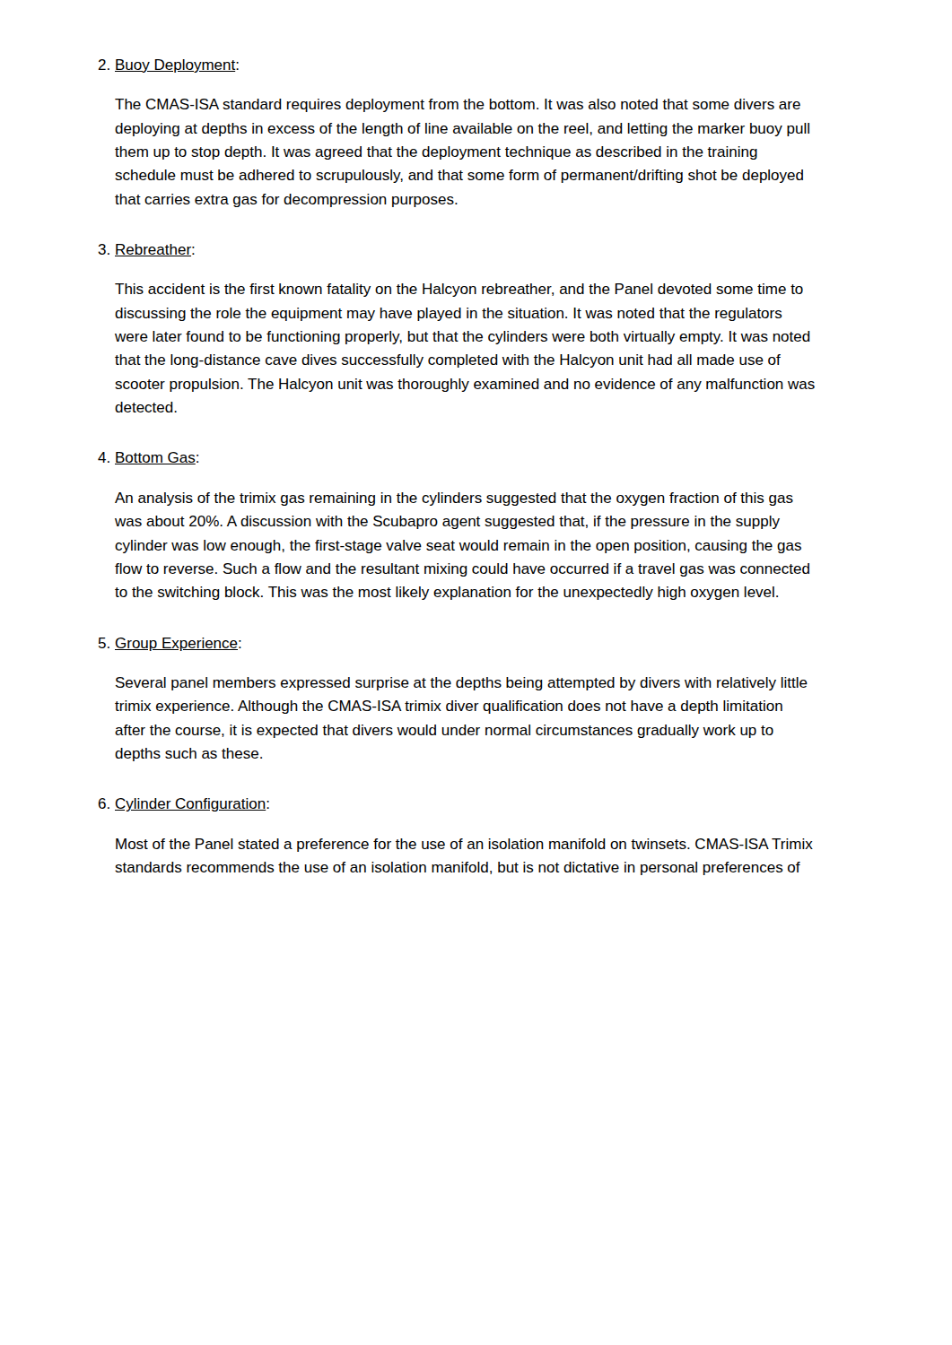Buoy Deployment:
The CMAS-ISA standard requires deployment from the bottom. It was also noted that some divers are deploying at depths in excess of the length of line available on the reel, and letting the marker buoy pull them up to stop depth. It was agreed that the deployment technique as described in the training schedule must be adhered to scrupulously, and that some form of permanent/drifting shot be deployed that carries extra gas for decompression purposes.
Rebreather:
This accident is the first known fatality on the Halcyon rebreather, and the Panel devoted some time to discussing the role the equipment may have played in the situation. It was noted that the regulators were later found to be functioning properly, but that the cylinders were both virtually empty. It was noted that the long-distance cave dives successfully completed with the Halcyon unit had all made use of scooter propulsion. The Halcyon unit was thoroughly examined and no evidence of any malfunction was detected.
Bottom Gas:
An analysis of the trimix gas remaining in the cylinders suggested that the oxygen fraction of this gas was about 20%. A discussion with the Scubapro agent suggested that, if the pressure in the supply cylinder was low enough, the first-stage valve seat would remain in the open position, causing the gas flow to reverse. Such a flow and the resultant mixing could have occurred if a travel gas was connected to the switching block. This was the most likely explanation for the unexpectedly high oxygen level.
Group Experience:
Several panel members expressed surprise at the depths being attempted by divers with relatively little trimix experience. Although the CMAS-ISA trimix diver qualification does not have a depth limitation after the course, it is expected that divers would under normal circumstances gradually work up to depths such as these.
Cylinder Configuration:
Most of the Panel stated a preference for the use of an isolation manifold on twinsets. CMAS-ISA Trimix standards recommends the use of an isolation manifold, but is not dictative in personal preferences of